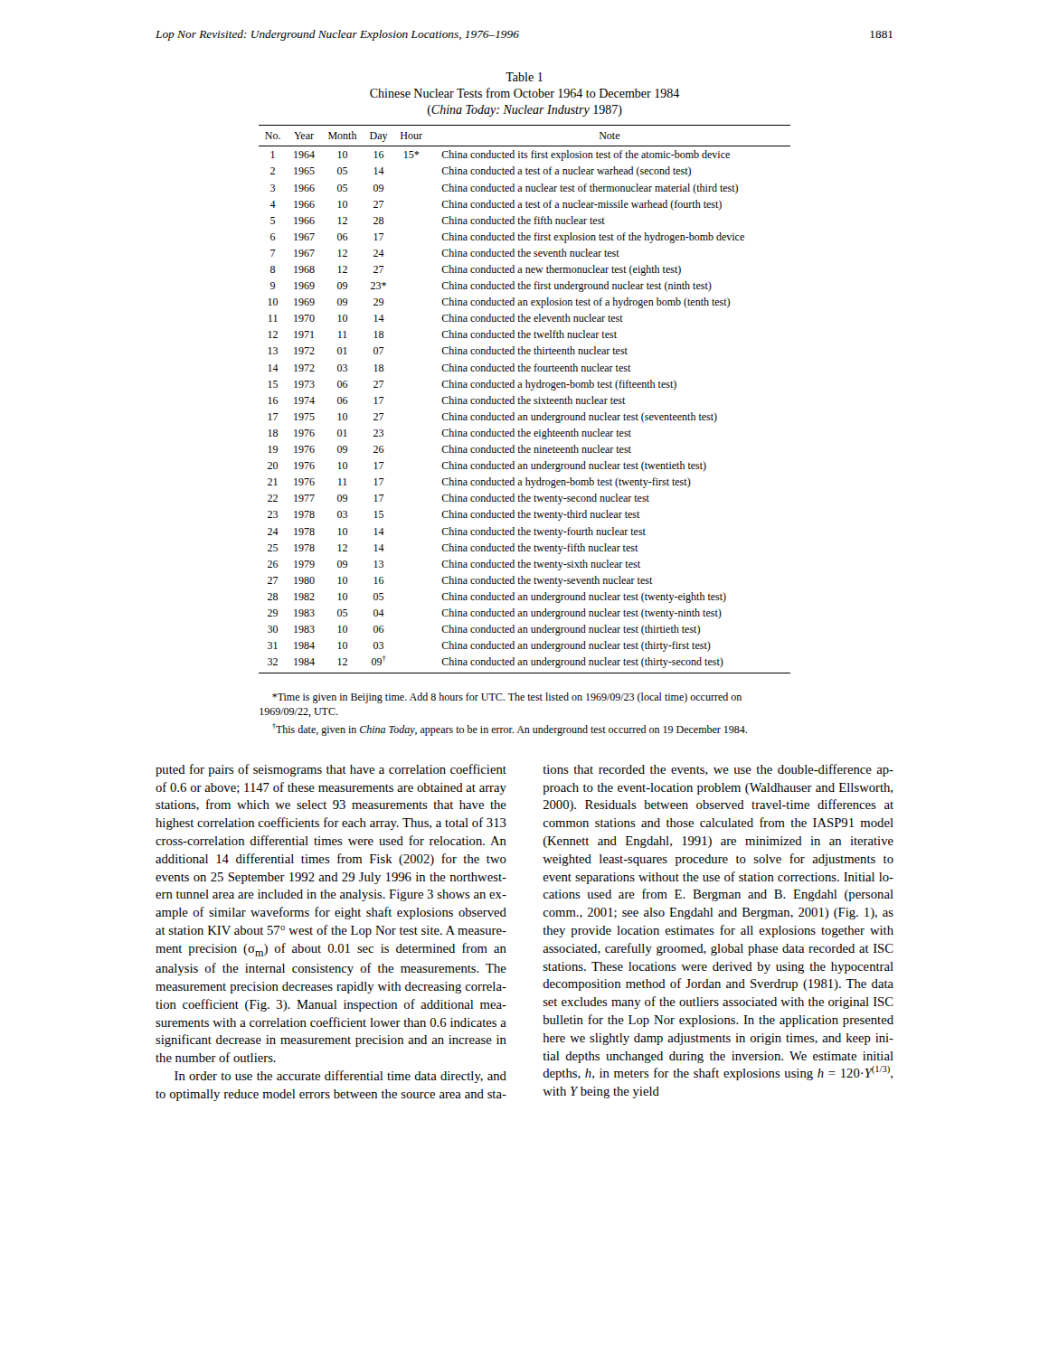Lop Nor Revisited: Underground Nuclear Explosion Locations, 1976–1996 1881
Table 1 Chinese Nuclear Tests from October 1964 to December 1984 (China Today: Nuclear Industry 1987)
| No. | Year | Month | Day | Hour | Note |
| --- | --- | --- | --- | --- | --- |
| 1 | 1964 | 10 | 16 | 15* | China conducted its first explosion test of the atomic-bomb device |
| 2 | 1965 | 05 | 14 | | China conducted a test of a nuclear warhead (second test) |
| 3 | 1966 | 05 | 09 | | China conducted a nuclear test of thermonuclear material (third test) |
| 4 | 1966 | 10 | 27 | | China conducted a test of a nuclear-missile warhead (fourth test) |
| 5 | 1966 | 12 | 28 | | China conducted the fifth nuclear test |
| 6 | 1967 | 06 | 17 | | China conducted the first explosion test of the hydrogen-bomb device |
| 7 | 1967 | 12 | 24 | | China conducted the seventh nuclear test |
| 8 | 1968 | 12 | 27 | | China conducted a new thermonuclear test (eighth test) |
| 9 | 1969 | 09 | 23* | | China conducted the first underground nuclear test (ninth test) |
| 10 | 1969 | 09 | 29 | | China conducted an explosion test of a hydrogen bomb (tenth test) |
| 11 | 1970 | 10 | 14 | | China conducted the eleventh nuclear test |
| 12 | 1971 | 11 | 18 | | China conducted the twelfth nuclear test |
| 13 | 1972 | 01 | 07 | | China conducted the thirteenth nuclear test |
| 14 | 1972 | 03 | 18 | | China conducted the fourteenth nuclear test |
| 15 | 1973 | 06 | 27 | | China conducted a hydrogen-bomb test (fifteenth test) |
| 16 | 1974 | 06 | 17 | | China conducted the sixteenth nuclear test |
| 17 | 1975 | 10 | 27 | | China conducted an underground nuclear test (seventeenth test) |
| 18 | 1976 | 01 | 23 | | China conducted the eighteenth nuclear test |
| 19 | 1976 | 09 | 26 | | China conducted the nineteenth nuclear test |
| 20 | 1976 | 10 | 17 | | China conducted an underground nuclear test (twentieth test) |
| 21 | 1976 | 11 | 17 | | China conducted a hydrogen-bomb test (twenty-first test) |
| 22 | 1977 | 09 | 17 | | China conducted the twenty-second nuclear test |
| 23 | 1978 | 03 | 15 | | China conducted the twenty-third nuclear test |
| 24 | 1978 | 10 | 14 | | China conducted the twenty-fourth nuclear test |
| 25 | 1978 | 12 | 14 | | China conducted the twenty-fifth nuclear test |
| 26 | 1979 | 09 | 13 | | China conducted the twenty-sixth nuclear test |
| 27 | 1980 | 10 | 16 | | China conducted the twenty-seventh nuclear test |
| 28 | 1982 | 10 | 05 | | China conducted an underground nuclear test (twenty-eighth test) |
| 29 | 1983 | 05 | 04 | | China conducted an underground nuclear test (twenty-ninth test) |
| 30 | 1983 | 10 | 06 | | China conducted an underground nuclear test (thirtieth test) |
| 31 | 1984 | 10 | 03 | | China conducted an underground nuclear test (thirty-first test) |
| 32 | 1984 | 12 | 09 † | | China conducted an underground nuclear test (thirty-second test) |
*Time is given in Beijing time. Add 8 hours for UTC. The test listed on 1969/09/23 (local time) occurred on 1969/09/22, UTC.
†This date, given in China Today, appears to be in error. An underground test occurred on 19 December 1984.
puted for pairs of seismograms that have a correlation coefficient of 0.6 or above; 1147 of these measurements are obtained at array stations, from which we select 93 measurements that have the highest correlation coefficients for each array. Thus, a total of 313 cross-correlation differential times were used for relocation. An additional 14 differential times from Fisk (2002) for the two events on 25 September 1992 and 29 July 1996 in the northwestern tunnel area are included in the analysis. Figure 3 shows an example of similar waveforms for eight shaft explosions observed at station KIV about 57° west of the Lop Nor test site. A measurement precision (σm) of about 0.01 sec is determined from an analysis of the internal consistency of the measurements. The measurement precision decreases rapidly with decreasing correlation coefficient (Fig. 3). Manual inspection of additional measurements with a correlation coefficient lower than 0.6 indicates a significant decrease in measurement precision and an increase in the number of outliers.
In order to use the accurate differential time data directly, and to optimally reduce model errors between the source area and stations that recorded the events, we use the double-difference approach to the event-location problem (Waldhauser and Ellsworth, 2000). Residuals between observed travel-time differences at common stations and those calculated from the IASP91 model (Kennett and Engdahl, 1991) are minimized in an iterative weighted least-squares procedure to solve for adjustments to event separations without the use of station corrections. Initial locations used are from E. Bergman and B. Engdahl (personal comm., 2001; see also Engdahl and Bergman, 2001) (Fig. 1), as they provide location estimates for all explosions together with associated, carefully groomed, global phase data recorded at ISC stations. These locations were derived by using the hypocentral decomposition method of Jordan and Sverdrup (1981). The data set excludes many of the outliers associated with the original ISC bulletin for the Lop Nor explosions. In the application presented here we slightly damp adjustments in origin times, and keep initial depths unchanged during the inversion. We estimate initial depths, h, in meters for the shaft explosions using h = 120·Y(1/3), with Y being the yield